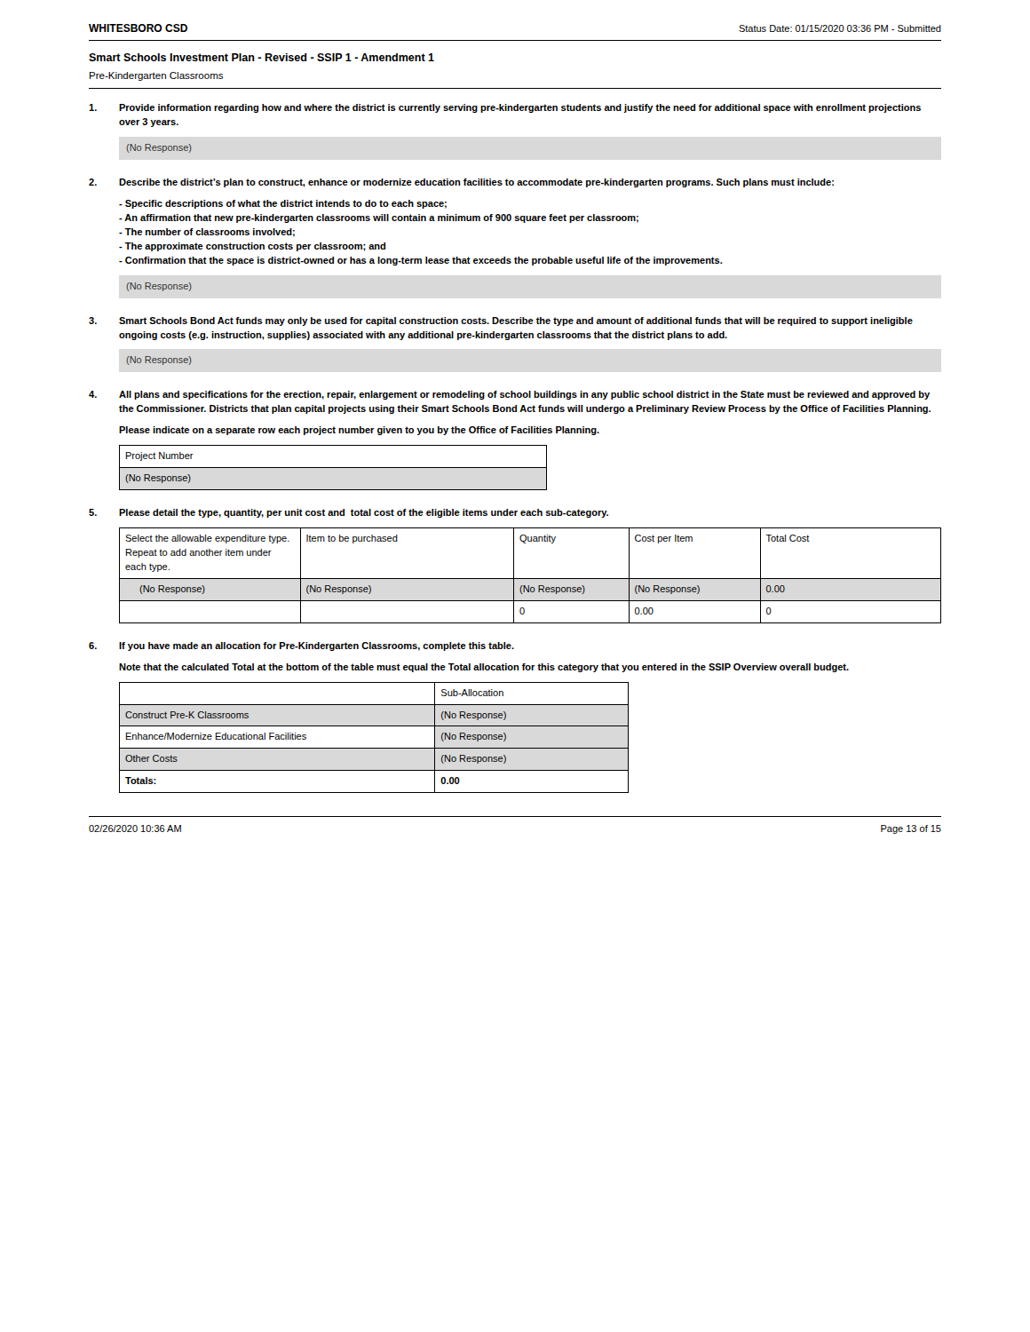WHITESBORO CSD
Status Date: 01/15/2020 03:36 PM - Submitted
Smart Schools Investment Plan - Revised - SSIP 1 - Amendment 1
Pre-Kindergarten Classrooms
Provide information regarding how and where the district is currently serving pre-kindergarten students and justify the need for additional space with enrollment projections over 3 years.
(No Response)
Describe the district’s plan to construct, enhance or modernize education facilities to accommodate pre-kindergarten programs. Such plans must include:
- Specific descriptions of what the district intends to do to each space;
- An affirmation that new pre-kindergarten classrooms will contain a minimum of 900 square feet per classroom;
- The number of classrooms involved;
- The approximate construction costs per classroom; and
- Confirmation that the space is district-owned or has a long-term lease that exceeds the probable useful life of the improvements.
(No Response)
Smart Schools Bond Act funds may only be used for capital construction costs. Describe the type and amount of additional funds that will be required to support ineligible ongoing costs (e.g. instruction, supplies) associated with any additional pre-kindergarten classrooms that the district plans to add.
(No Response)
All plans and specifications for the erection, repair, enlargement or remodeling of school buildings in any public school district in the State must be reviewed and approved by the Commissioner. Districts that plan capital projects using their Smart Schools Bond Act funds will undergo a Preliminary Review Process by the Office of Facilities Planning.
Please indicate on a separate row each project number given to you by the Office of Facilities Planning.
| Project Number |
| --- |
| (No Response) |
Please detail the type, quantity, per unit cost and total cost of the eligible items under each sub-category.
| Select the allowable expenditure type. Repeat to add another item under each type. | Item to be purchased | Quantity | Cost per Item | Total Cost |
| --- | --- | --- | --- | --- |
| (No Response) | (No Response) | (No Response) | (No Response) | 0.00 |
| | | 0 | 0.00 | 0 |
If you have made an allocation for Pre-Kindergarten Classrooms, complete this table.
Note that the calculated Total at the bottom of the table must equal the Total allocation for this category that you entered in the SSIP Overview overall budget.
| | Sub-Allocation |
| --- | --- |
| Construct Pre-K Classrooms | (No Response) |
| Enhance/Modernize Educational Facilities | (No Response) |
| Other Costs | (No Response) |
| Totals: | 0.00 |
02/26/2020 10:36 AM
Page 13 of 15